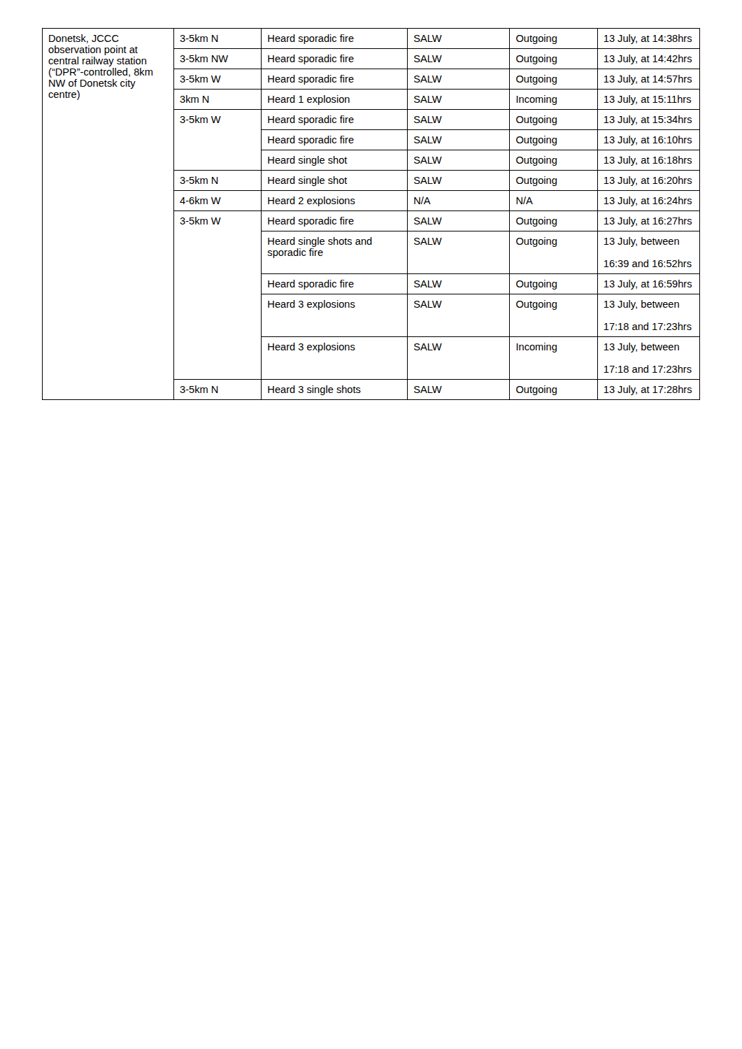| Donetsk, JCCC observation point at central railway station (“DPR”-controlled, 8km NW of Donetsk city centre) | 3-5km N | Heard sporadic fire | SALW | Outgoing | 13 July, at 14:38hrs |
| 3-5km NW | Heard sporadic fire | SALW | Outgoing | 13 July, at 14:42hrs |
| 3-5km W | Heard sporadic fire | SALW | Outgoing | 13 July, at 14:57hrs |
| 3km N | Heard 1 explosion | SALW | Incoming | 13 July, at 15:11hrs |
| 3-5km W | Heard sporadic fire | SALW | Outgoing | 13 July, at 15:34hrs |
| Heard sporadic fire | SALW | Outgoing | 13 July, at 16:10hrs |
| Heard single shot | SALW | Outgoing | 13 July, at 16:18hrs |
| 3-5km N | Heard single shot | SALW | Outgoing | 13 July, at 16:20hrs |
| 4-6km W | Heard 2 explosions | N/A | N/A | 13 July, at 16:24hrs |
| 3-5km W | Heard sporadic fire | SALW | Outgoing | 13 July, at 16:27hrs |
| Heard single shots and sporadic fire | SALW | Outgoing | 13 July, between 16:39 and 16:52hrs |
| Heard sporadic fire | SALW | Outgoing | 13 July, at 16:59hrs |
| Heard 3 explosions | SALW | Outgoing | 13 July, between 17:18 and 17:23hrs |
| Heard 3 explosions | SALW | Incoming | 13 July, between 17:18 and 17:23hrs |
| 3-5km N | Heard 3 single shots | SALW | Outgoing | 13 July, at 17:28hrs |